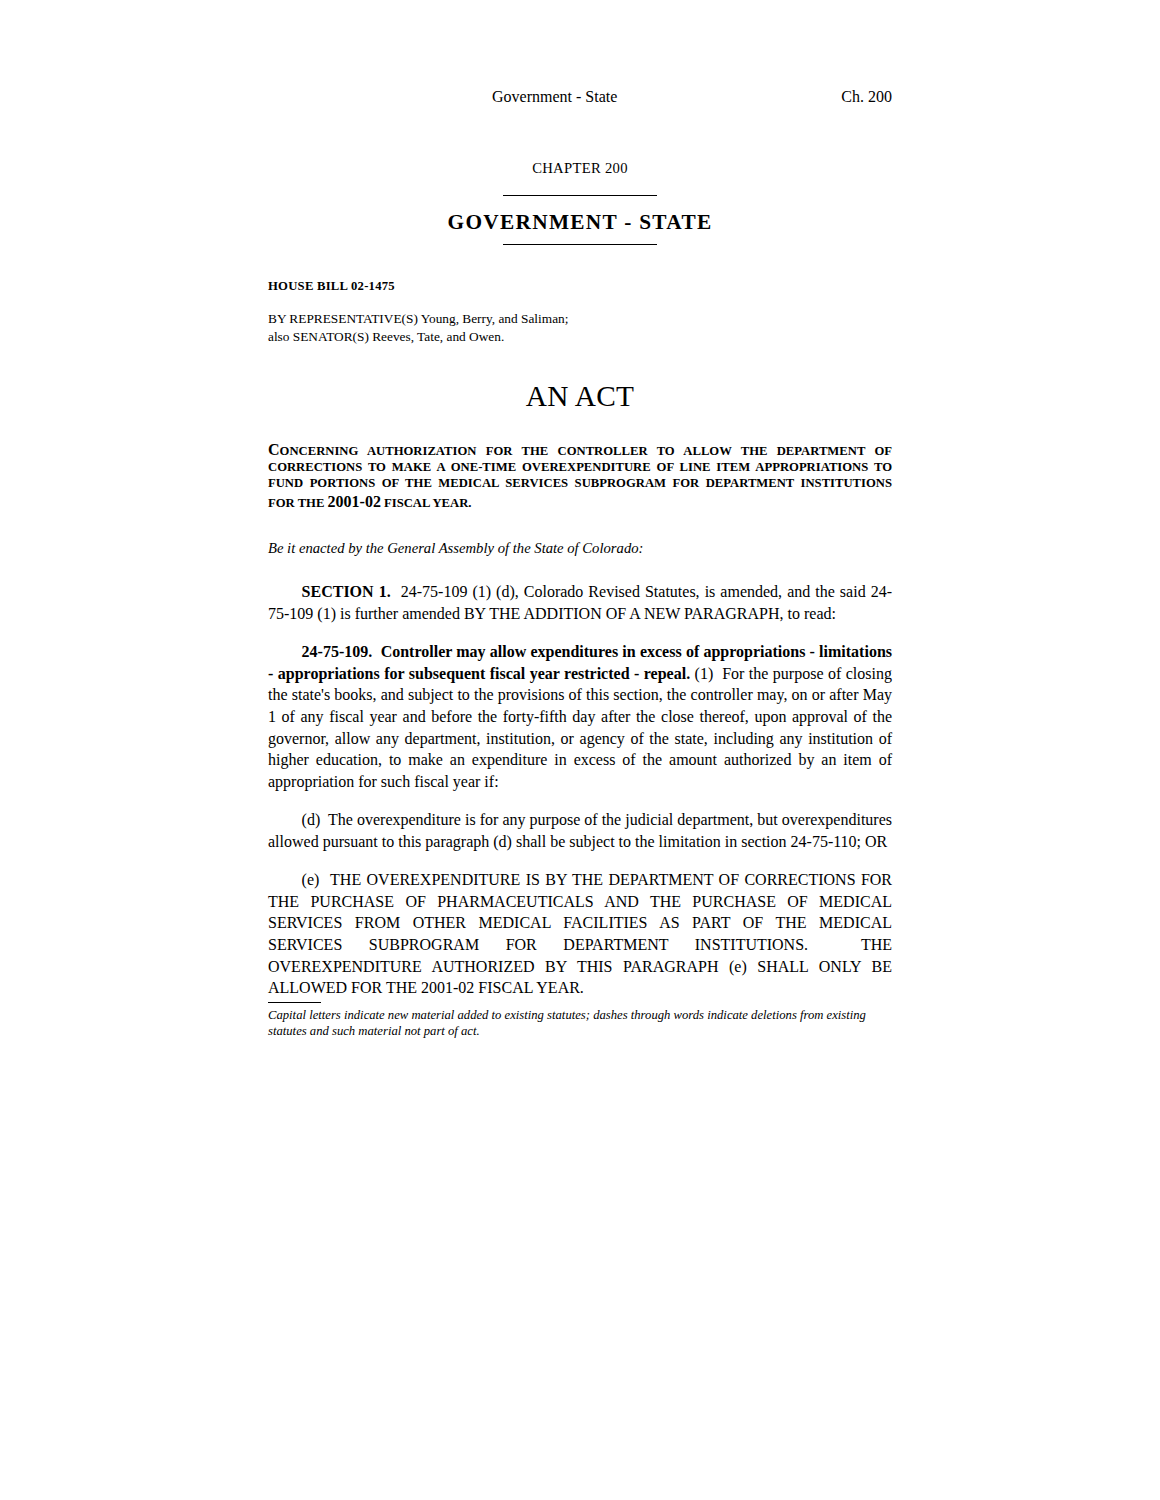Government - State
Ch. 200
CHAPTER 200
GOVERNMENT - STATE
HOUSE BILL 02-1475
BY REPRESENTATIVE(S) Young, Berry, and Saliman;
also SENATOR(S) Reeves, Tate, and Owen.
AN ACT
CONCERNING AUTHORIZATION FOR THE CONTROLLER TO ALLOW THE DEPARTMENT OF CORRECTIONS TO MAKE A ONE-TIME OVEREXPENDITURE OF LINE ITEM APPROPRIATIONS TO FUND PORTIONS OF THE MEDICAL SERVICES SUBPROGRAM FOR DEPARTMENT INSTITUTIONS FOR THE 2001-02 FISCAL YEAR.
Be it enacted by the General Assembly of the State of Colorado:
SECTION 1. 24-75-109 (1) (d), Colorado Revised Statutes, is amended, and the said 24-75-109 (1) is further amended BY THE ADDITION OF A NEW PARAGRAPH, to read:
24-75-109. Controller may allow expenditures in excess of appropriations - limitations - appropriations for subsequent fiscal year restricted - repeal. (1) For the purpose of closing the state's books, and subject to the provisions of this section, the controller may, on or after May 1 of any fiscal year and before the forty-fifth day after the close thereof, upon approval of the governor, allow any department, institution, or agency of the state, including any institution of higher education, to make an expenditure in excess of the amount authorized by an item of appropriation for such fiscal year if:
(d) The overexpenditure is for any purpose of the judicial department, but overexpenditures allowed pursuant to this paragraph (d) shall be subject to the limitation in section 24-75-110; OR
(e) THE OVEREXPENDITURE IS BY THE DEPARTMENT OF CORRECTIONS FOR THE PURCHASE OF PHARMACEUTICALS AND THE PURCHASE OF MEDICAL SERVICES FROM OTHER MEDICAL FACILITIES AS PART OF THE MEDICAL SERVICES SUBPROGRAM FOR DEPARTMENT INSTITUTIONS. THE OVEREXPENDITURE AUTHORIZED BY THIS PARAGRAPH (e) SHALL ONLY BE ALLOWED FOR THE 2001-02 FISCAL YEAR.
Capital letters indicate new material added to existing statutes; dashes through words indicate deletions from existing statutes and such material not part of act.